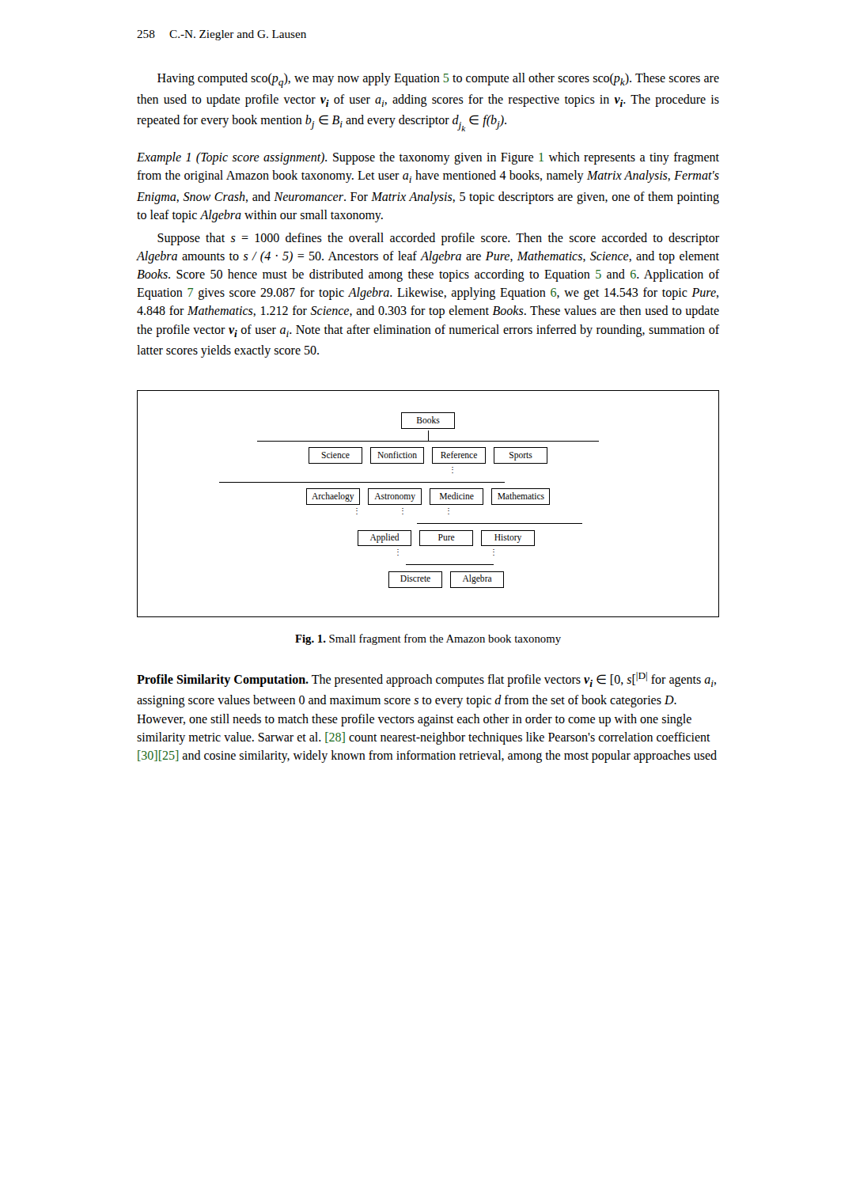258 C.-N. Ziegler and G. Lausen
Having computed sco(pq), we may now apply Equation 5 to compute all other scores sco(pk). These scores are then used to update profile vector vi of user ai, adding scores for the respective topics in vi. The procedure is repeated for every book mention bj ∈ Bi and every descriptor djk ∈ f(bj).
Example 1 (Topic score assignment). Suppose the taxonomy given in Figure 1 which represents a tiny fragment from the original Amazon book taxonomy. Let user ai have mentioned 4 books, namely Matrix Analysis, Fermat's Enigma, Snow Crash, and Neuromancer. For Matrix Analysis, 5 topic descriptors are given, one of them pointing to leaf topic Algebra within our small taxonomy.
Suppose that s = 1000 defines the overall accorded profile score. Then the score accorded to descriptor Algebra amounts to s / (4 · 5) = 50. Ancestors of leaf Algebra are Pure, Mathematics, Science, and top element Books. Score 50 hence must be distributed among these topics according to Equation 5 and 6. Application of Equation 7 gives score 29.087 for topic Algebra. Likewise, applying Equation 6, we get 14.543 for topic Pure, 4.848 for Mathematics, 1.212 for Science, and 0.303 for top element Books. These values are then used to update the profile vector vi of user ai. Note that after elimination of numerical errors inferred by rounding, summation of latter scores yields exactly score 50.
Books
Science
Nonfiction
Reference
Sports
⋮
Archaelogy
Astronomy
Medicine
Mathematics
⋮
⋮
⋮
Applied
Pure
History
⋮
⋮
Discrete
Algebra
Fig. 1. Small fragment from the Amazon book taxonomy
Profile Similarity Computation.
The presented approach computes flat profile vectors vi ∈ [0, s[|D| for agents ai, assigning score values between 0 and maximum score s to every topic d from the set of book categories D. However, one still needs to match these profile vectors against each other in order to come up with one single similarity metric value. Sarwar et al. [28] count nearest-neighbor techniques like Pearson's correlation coefficient [30][25] and cosine similarity, widely known from information retrieval, among the most popular approaches used